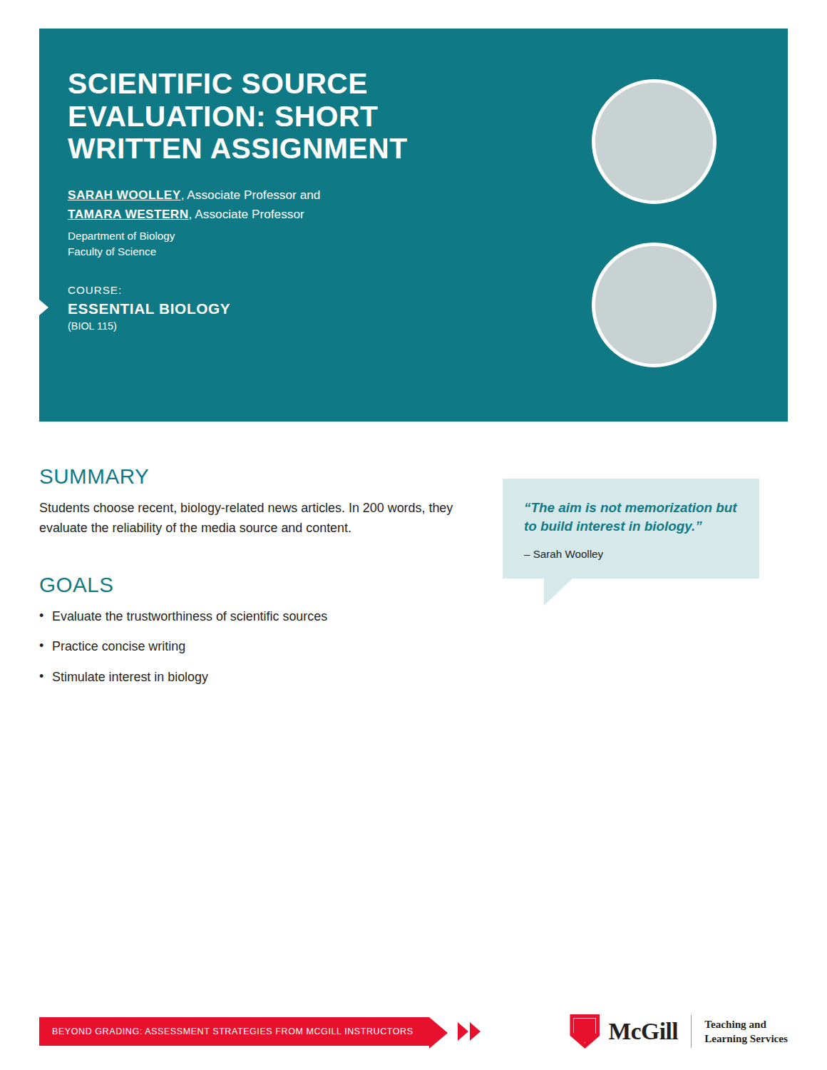Scientific Source
Evaluation: Short
Written Assignment
Sarah Woolley, Associate Professor and
Tamara Western, Associate Professor
Department of Biology
Faculty of Science
COURSE:
Essential Biology
(BIOL 115)
Summary
Students choose recent, biology-related news articles. In 200 words, they evaluate the reliability of the media source and content.
Goals
Evaluate the trustworthiness of scientific sources
Practice concise writing
Stimulate interest in biology
“The aim is not memorization but to build interest in biology.”
– Sarah Woolley
Beyond Grading: Assessment Strategies from McGill Instructors
McGill
Teaching and
Learning Services